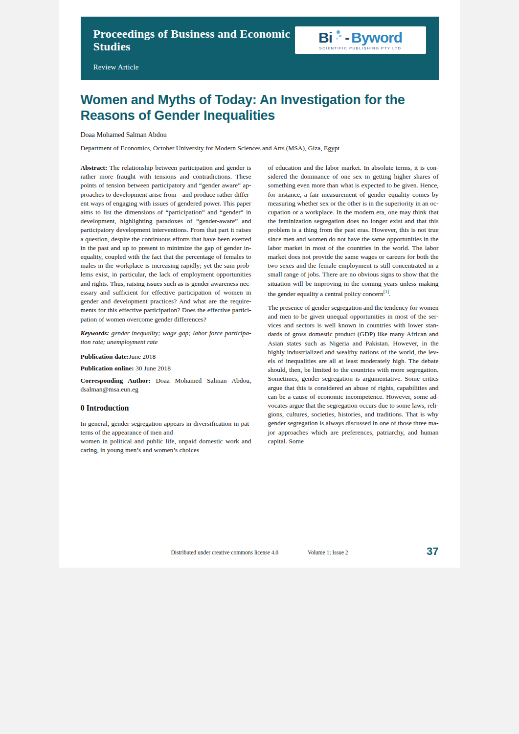Proceedings of Business and Economic Studies
Review Article
Bi -Byword
SCIENTIFIC PUBLISHING PTY LTD
Women and Myths of Today: An Investigation for the Reasons of Gender Inequalities
Doaa Mohamed Salman Abdou
Department of Economics, October University for Modern Sciences and Arts (MSA), Giza, Egypt
Abstract: The relationship between participation and gender is rather more fraught with tensions and contradictions. These points of tension between participatory and “gender aware” approaches to development arise from - and produce rather different ways of engaging with issues of gendered power. This paper aims to list the dimensions of “participation” and “gender” in development, highlighting paradoxes of “gender-aware” and participatory development interventions. From that part it raises a question, despite the continuous efforts that have been exerted in the past and up to present to minimize the gap of gender inequality, coupled with the fact that the percentage of females to males in the workplace is increasing rapidly; yet the sam problems exist, in particular, the lack of employment opportunities and rights. Thus, raising issues such as is gender awareness necessary and sufficient for effective participation of women in gender and development practices? And what are the requirements for this effective participation? Does the effective participation of women overcome gender differences?
Keywords: gender inequality; wage gap; labor force participation rate; unemployment rate
Publication date: June 2018
Publication online: 30 June 2018
Corresponding Author: Doaa Mohamed Salman Abdou, dsalman@msa.eun.eg
0 Introduction
In general, gender segregation appears in diversification in patterns of the appearance of men and
women in political and public life, unpaid domestic work and caring, in young men’s and women’s choices
of education and the labor market. In absolute terms, it is considered the dominance of one sex in getting higher shares of something even more than what is expected to be given. Hence, for instance, a fair measurement of gender equality comes by measuring whether sex or the other is in the superiority in an occupation or a workplace. In the modern era, one may think that the feminization segregation does no longer exist and that this problem is a thing from the past eras. However, this is not true since men and women do not have the same opportunities in the labor market in most of the countries in the world. The labor market does not provide the same wages or careers for both the two sexes and the female employment is still concentrated in a small range of jobs. There are no obvious signs to show that the situation will be improving in the coming years unless making the gender equality a central policy concern[1].
The presence of gender segregation and the tendency for women and men to be given unequal opportunities in most of the services and sectors is well known in countries with lower standards of gross domestic product (GDP) like many African and Asian states such as Nigeria and Pakistan. However, in the highly industrialized and wealthy nations of the world, the levels of inequalities are all at least moderately high. The debate should, then, be limited to the countries with more segregation. Sometimes, gender segregation is argumentative. Some critics argue that this is considered an abuse of rights, capabilities and can be a cause of economic incompetence. However, some advocates argue that the segregation occurs due to some laws, religions, cultures, societies, histories, and traditions. That is why gender segregation is always discussed in one of those three major approaches which are preferences, patriarchy, and human capital. Some
Distributed under creative commons license 4.0 Volume 1; Issue 2
37